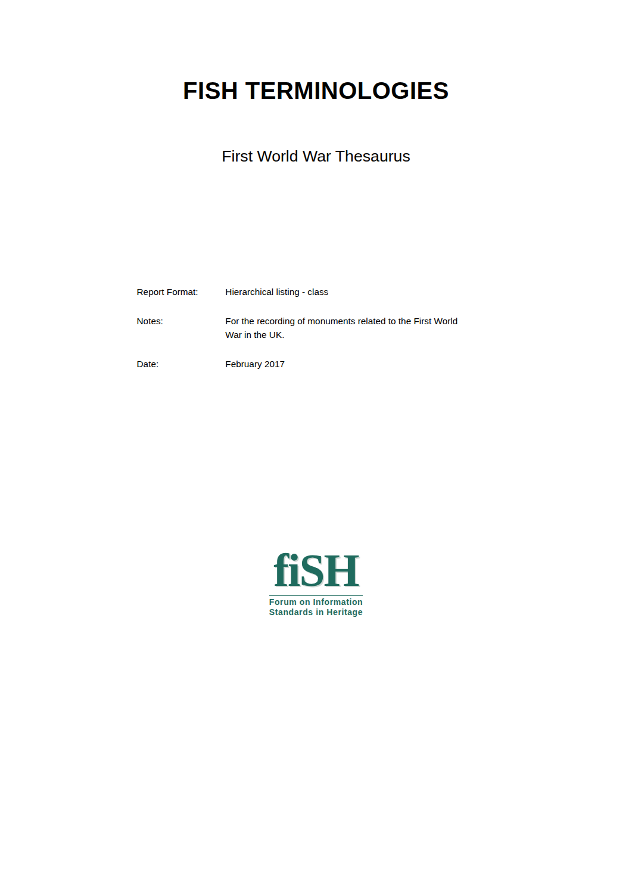FISH TERMINOLOGIES
First World War Thesaurus
Report Format:
Hierarchical listing - class
Notes:
For the recording of monuments related to the First World War in the UK.
Date:
February 2017
fiSH
Forum on Information
Standards in Heritage